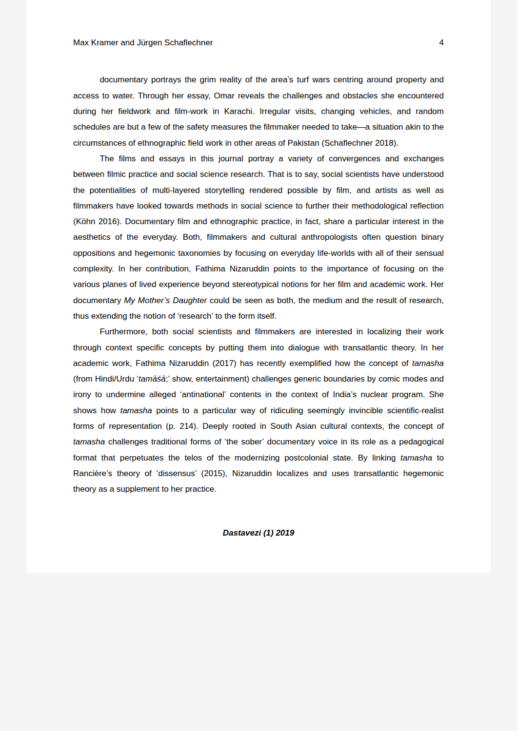Max Kramer and Jürgen Schaflechner 4
documentary portrays the grim reality of the area’s turf wars centring around property and access to water. Through her essay, Omar reveals the challenges and obstacles she encountered during her fieldwork and film-work in Karachi. Irregular visits, changing vehicles, and random schedules are but a few of the safety measures the filmmaker needed to take—a situation akin to the circumstances of ethnographic field work in other areas of Pakistan (Schaflechner 2018).
The films and essays in this journal portray a variety of convergences and exchanges between filmic practice and social science research. That is to say, social scientists have understood the potentialities of multi-layered storytelling rendered possible by film, and artists as well as filmmakers have looked towards methods in social science to further their methodological reflection (Köhn 2016). Documentary film and ethnographic practice, in fact, share a particular interest in the aesthetics of the everyday. Both, filmmakers and cultural anthropologists often question binary oppositions and hegemonic taxonomies by focusing on everyday life-worlds with all of their sensual complexity. In her contribution, Fathima Nizaruddin points to the importance of focusing on the various planes of lived experience beyond stereotypical notions for her film and academic work. Her documentary My Mother’s Daughter could be seen as both, the medium and the result of research, thus extending the notion of ‘research’ to the form itself.
Furthermore, both social scientists and filmmakers are interested in localizing their work through context specific concepts by putting them into dialogue with transatlantic theory. In her academic work, Fathima Nizaruddin (2017) has recently exemplified how the concept of tamasha (from Hindi/Urdu ‘tamāśā;’ show, entertainment) challenges generic boundaries by comic modes and irony to undermine alleged ‘antinational’ contents in the context of India’s nuclear program. She shows how tamasha points to a particular way of ridiculing seemingly invincible scientific-realist forms of representation (p. 214). Deeply rooted in South Asian cultural contexts, the concept of tamasha challenges traditional forms of ‘the sober’ documentary voice in its role as a pedagogical format that perpetuates the telos of the modernizing postcolonial state. By linking tamasha to Rancière’s theory of ‘dissensus’ (2015), Nizaruddin localizes and uses transatlantic hegemonic theory as a supplement to her practice.
Dastavezi (1) 2019